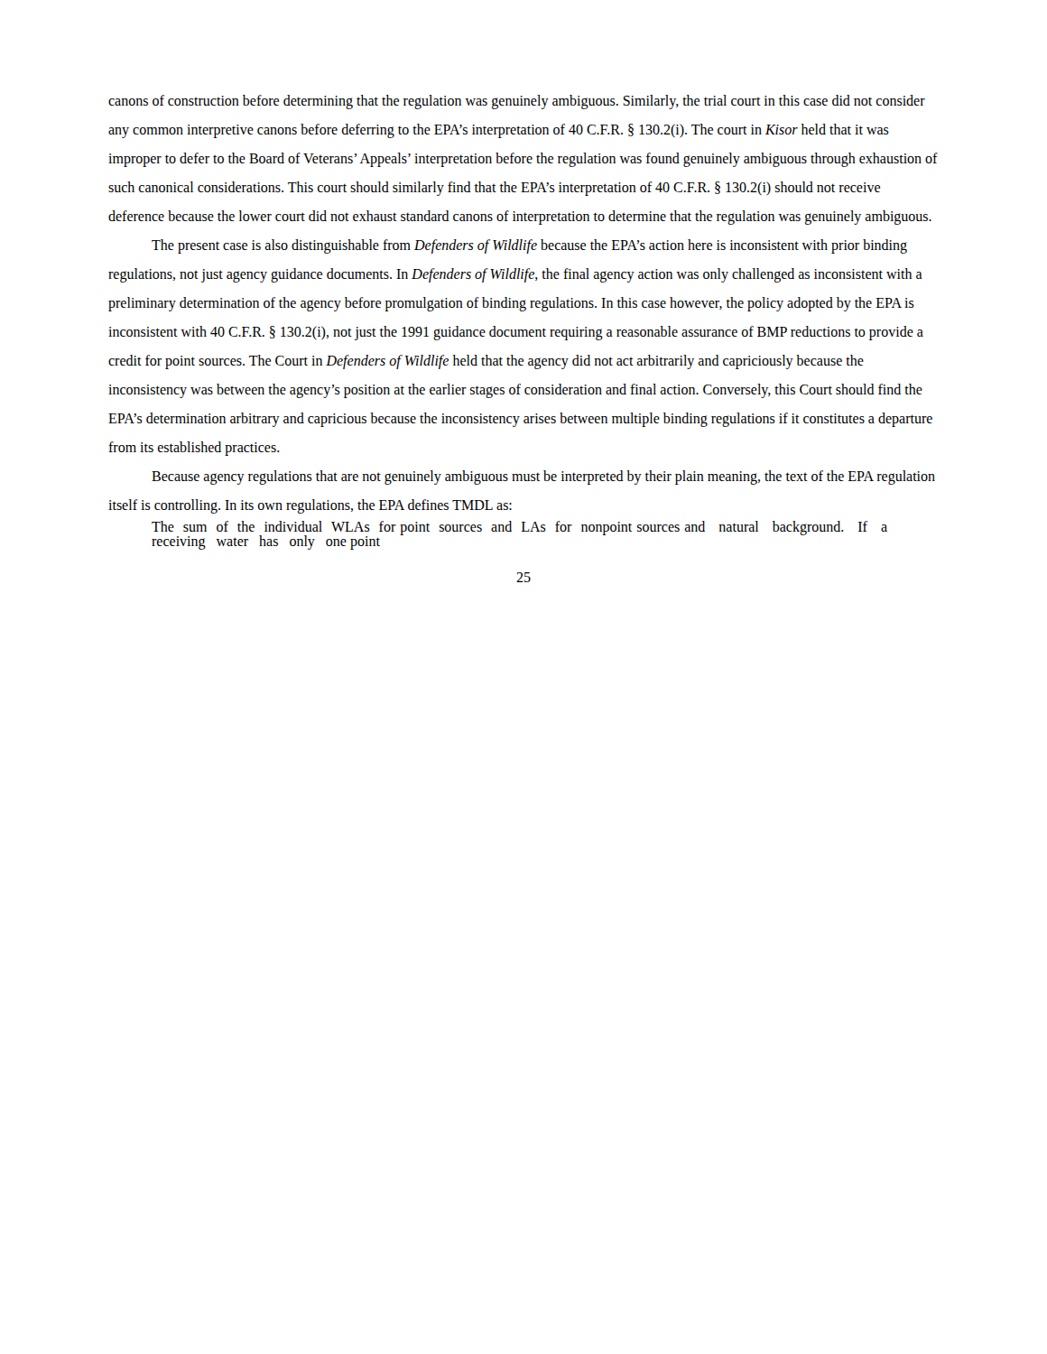canons of construction before determining that the regulation was genuinely ambiguous. Similarly, the trial court in this case did not consider any common interpretive canons before deferring to the EPA’s interpretation of 40 C.F.R. § 130.2(i). The court in Kisor held that it was improper to defer to the Board of Veterans’ Appeals’ interpretation before the regulation was found genuinely ambiguous through exhaustion of such canonical considerations. This court should similarly find that the EPA’s interpretation of 40 C.F.R. § 130.2(i) should not receive deference because the lower court did not exhaust standard canons of interpretation to determine that the regulation was genuinely ambiguous.
The present case is also distinguishable from Defenders of Wildlife because the EPA’s action here is inconsistent with prior binding regulations, not just agency guidance documents. In Defenders of Wildlife, the final agency action was only challenged as inconsistent with a preliminary determination of the agency before promulgation of binding regulations. In this case however, the policy adopted by the EPA is inconsistent with 40 C.F.R. § 130.2(i), not just the 1991 guidance document requiring a reasonable assurance of BMP reductions to provide a credit for point sources. The Court in Defenders of Wildlife held that the agency did not act arbitrarily and capriciously because the inconsistency was between the agency’s position at the earlier stages of consideration and final action. Conversely, this Court should find the EPA’s determination arbitrary and capricious because the inconsistency arises between multiple binding regulations if it constitutes a departure from its established practices.
Because agency regulations that are not genuinely ambiguous must be interpreted by their plain meaning, the text of the EPA regulation itself is controlling. In its own regulations, the EPA defines TMDL as:
The sum of the individual WLAs for point sources and LAs for nonpoint sources and natural background. If a receiving water has only one point
25